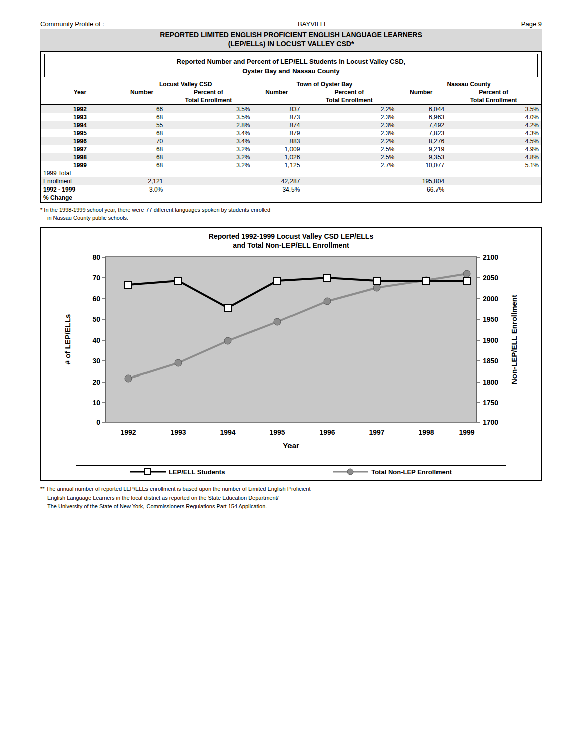Community Profile of :
BAYVILLE
Page 9
REPORTED LIMITED ENGLISH PROFICIENT ENGLISH LANGUAGE LEARNERS
(LEP/ELLs) IN LOCUST VALLEY CSD*
Reported Number and Percent of LEP/ELL Students in Locust Valley CSD,
Oyster Bay and Nassau County
| | Locust Valley CSD | Town of Oyster Bay | Nassau County |
| Year | Number | Percent of | Number | Percent of | Number | Percent of |
| | | Total Enrollment | | Total Enrollment | | Total Enrollment |
| 1992 | 66 | 3.5% | 837 | 2.2% | 6,044 | 3.5% |
| 1993 | 68 | 3.5% | 873 | 2.3% | 6,963 | 4.0% |
| 1994 | 55 | 2.8% | 874 | 2.3% | 7,492 | 4.2% |
| 1995 | 68 | 3.4% | 879 | 2.3% | 7,823 | 4.3% |
| 1996 | 70 | 3.4% | 883 | 2.2% | 8,276 | 4.5% |
| 1997 | 68 | 3.2% | 1,009 | 2.5% | 9,219 | 4.9% |
| 1998 | 68 | 3.2% | 1,026 | 2.5% | 9,353 | 4.8% |
| 1999 | 68 | 3.2% | 1,125 | 2.7% | 10,077 | 5.1% |
| 1999 Total | | | | | | |
| Enrollment | 2,121 | | 42,287 | | 195,804 | |
| 1992 - 1999 | 3.0% | | 34.5% | | 66.7% | |
| % Change | | | | | | |
* In the 1998-1999 school year, there were 77 different languages spoken by students enrolled
in Nassau County public schools.
Reported 1992-1999 Locust Valley CSD LEP/ELLs
and Total Non-LEP/ELL Enrollment
80 70 60 50 40 30 20 10 0 2100 2050 2000 1950 1900 1850 1800 1750 1700 # of LEP/ELLs Non-LEP/ELL Enrollment 1992 1993 1994 1995 1996 1997 1998 1999 Year
LEP/ELL Students
Total Non-LEP Enrollment
** The annual number of reported LEP/ELLs enrollment is based upon the number of Limited English Proficient
English Language Learners in the local district as reported on the State Education Department/
The University of the State of New York, Commissioners Regulations Part 154 Application.